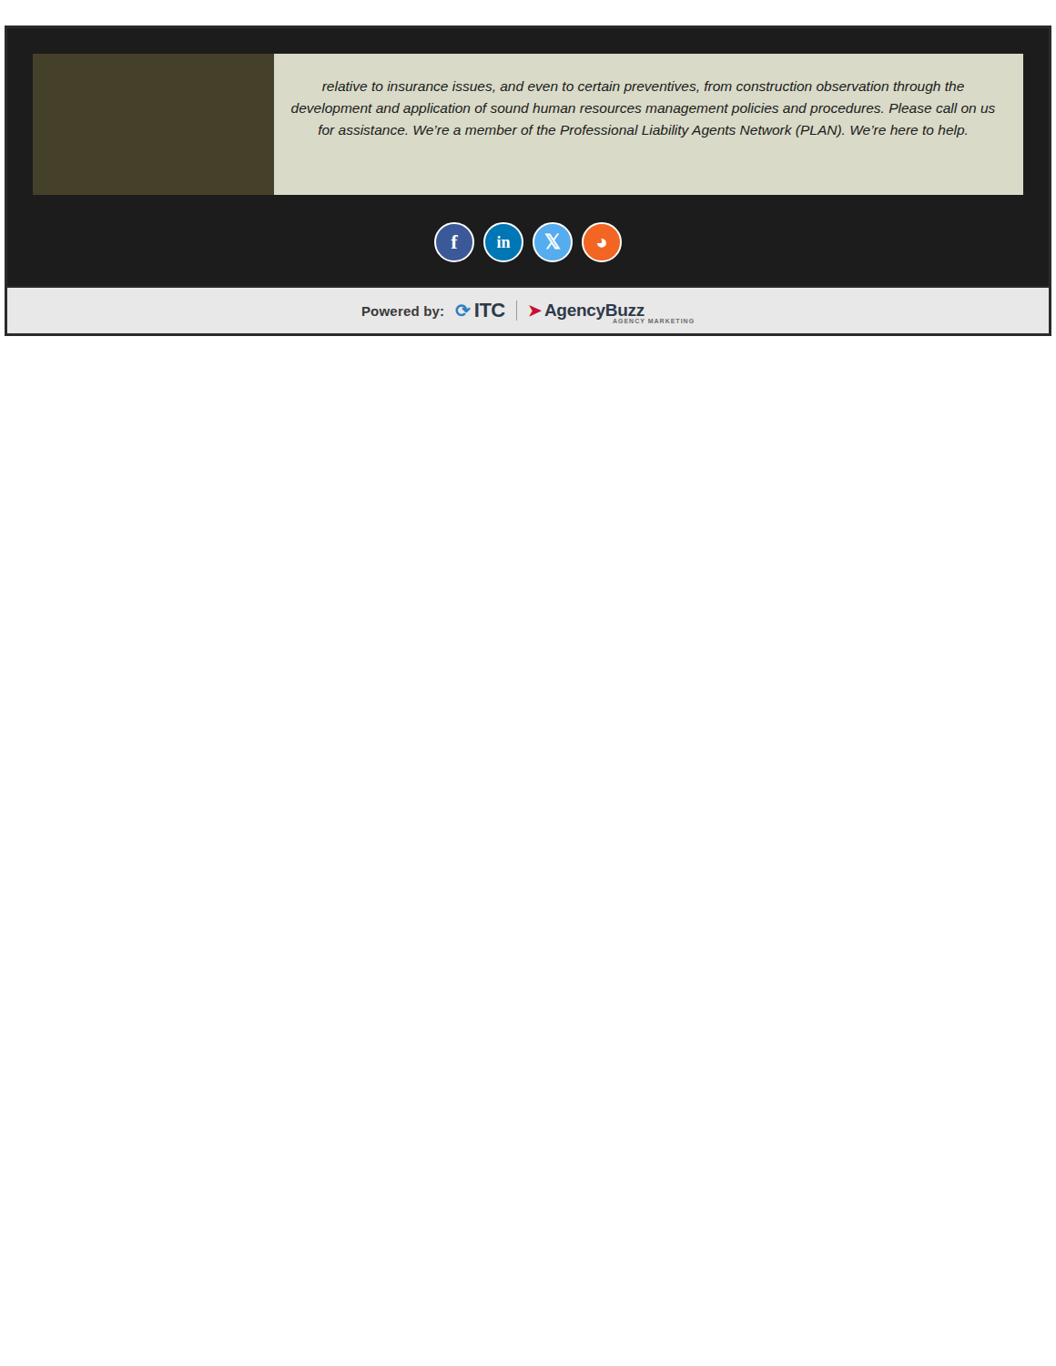relative to insurance issues, and even to certain preventives, from construction observation through the development and application of sound human resources management policies and procedures. Please call on us for assistance. We’re a member of the Professional Liability Agents Network (PLAN). We’re here to help.
f in 𝕏 ◕
Powered by: ⟳ITC ➤ AgencyBuzz AGENCY MARKETING